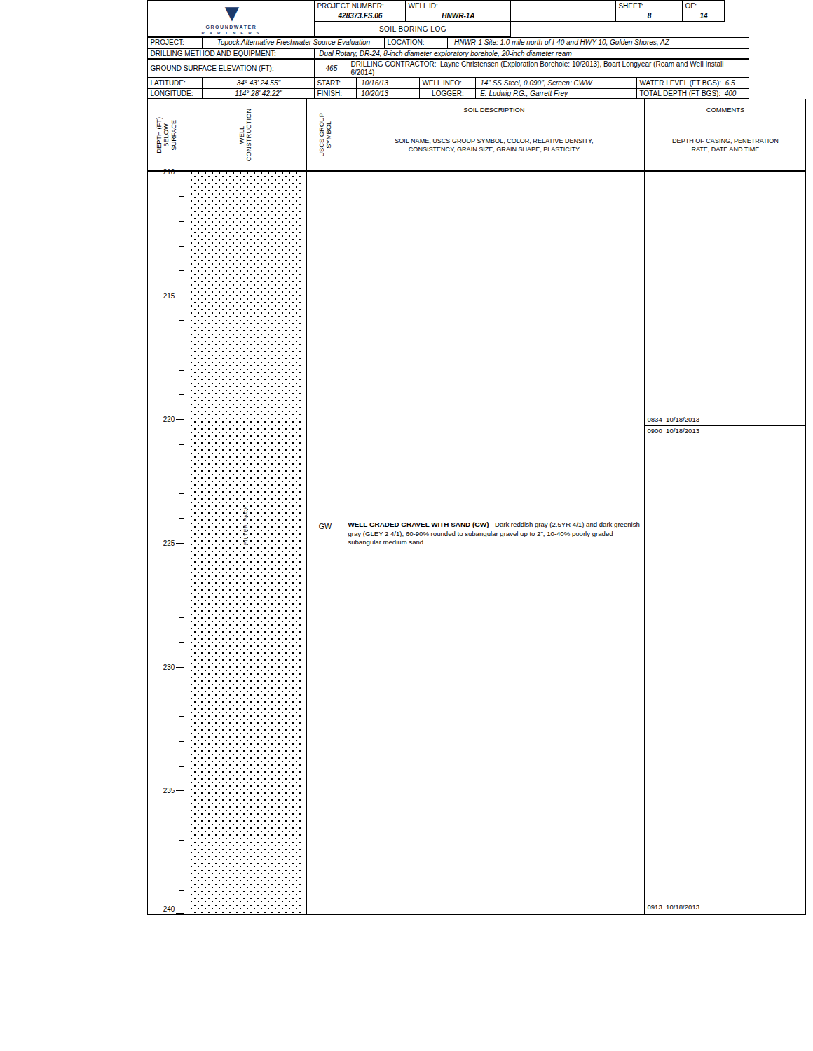| ▼ GROUNDWATER P A R T N E R S | PROJECT NUMBER: | WELL ID: | | SHEET: | OF: |
| 428373.FS.06 | HNWR-1A | | 8 | 14 |
| SOIL BORING LOG | |
| PROJECT: | Topock Alternative Freshwater Source Evaluation | LOCATION: | HNWR-1 Site: 1.0 mile north of I-40 and HWY 10, Golden Shores, AZ |
| DRILLING METHOD AND EQUIPMENT: | Dual Rotary, DR-24, 8-inch diameter exploratory borehole, 20-inch diameter ream |
| GROUND SURFACE ELEVATION (FT): | 465 | DRILLING CONTRACTOR: Layne Christensen (Exploration Borehole: 10/2013), Boart Longyear (Ream and Well Install 6/2014) |
| LATITUDE: | 34° 43' 24.55" | START: | 10/16/13 | WELL INFO: | 14" SS Steel, 0.090", Screen: CWW | WATER LEVEL (FT BGS): 6.5 |
| LONGITUDE: | 114° 28' 42.22" | FINISH: | 10/20/13 | LOGGER: | E. Ludwig P.G., Garrett Frey | TOTAL DEPTH (FT BGS): 400 |
| DEPTH (FT) BELOW SURFACE | WELL CONSTRUCTION | USCS GROUP SYMBOL | SOIL DESCRIPTION | COMMENTS |
| SOIL NAME, USCS GROUP SYMBOL, COLOR, RELATIVE DENSITY, CONSISTENCY, GRAIN SIZE, GRAIN SHAPE, PLASTICITY | DEPTH OF CASING, PENETRATION RATE, DATE AND TIME |
| 210 215 220 225 230 235 240 | FILTER PACK | GW | WELL GRADED GRAVEL WITH SAND (GW) - Dark reddish gray (2.5YR 4/1) and dark greenish gray (GLEY 2 4/1), 60-90% rounded to subangular gravel up to 2", 10-40% poorly graded subangular medium sand | 0834 10/18/2013 0900 10/18/2013 0913 10/18/2013 |